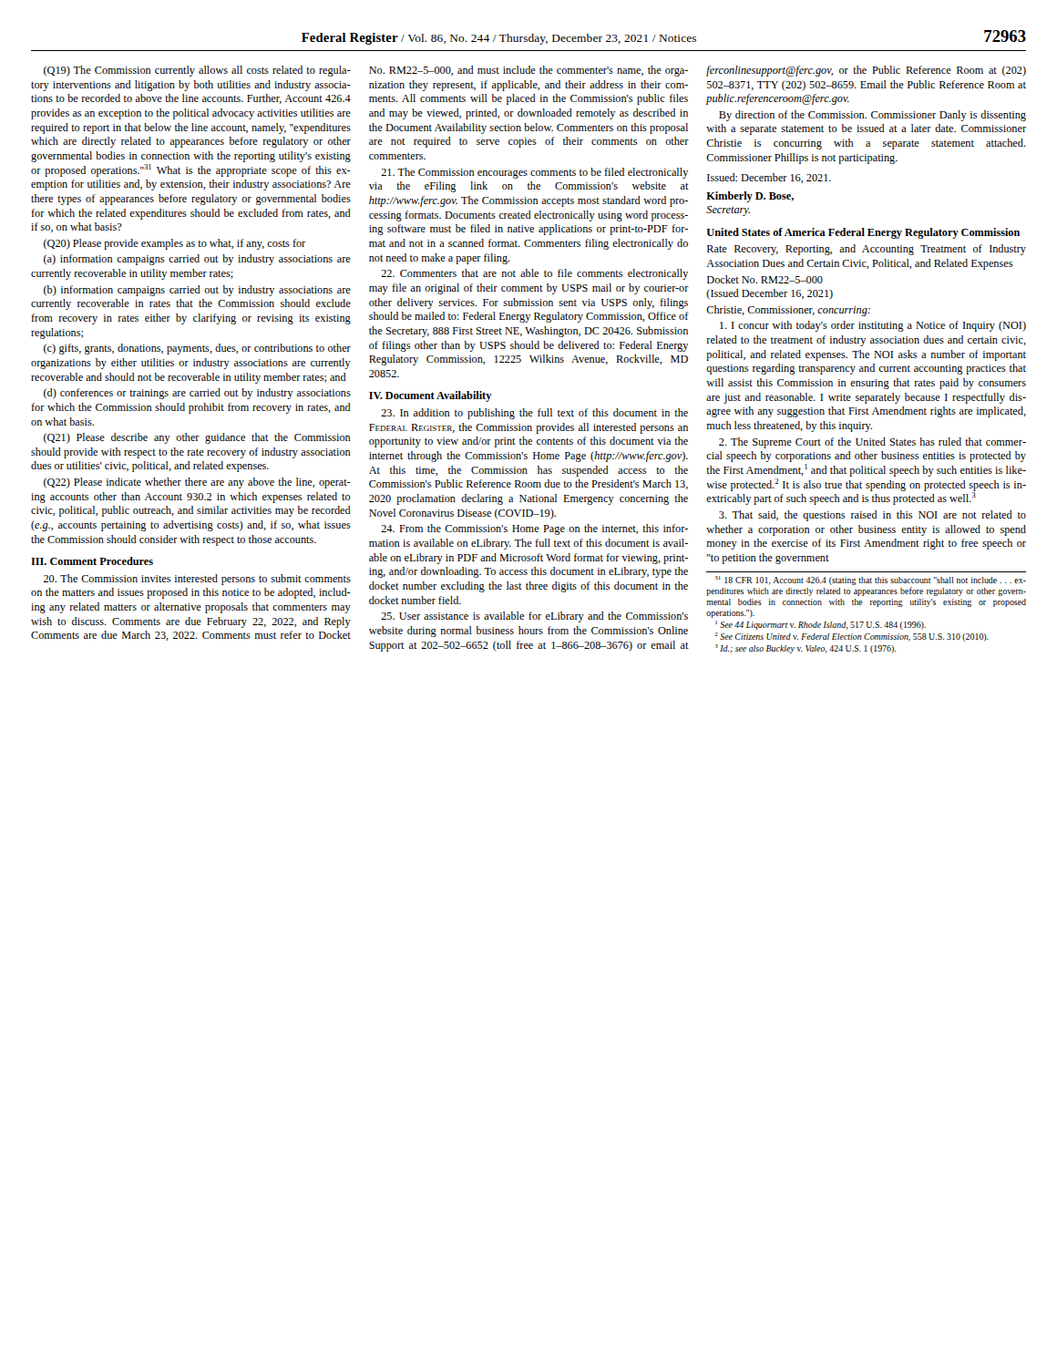Federal Register / Vol. 86, No. 244 / Thursday, December 23, 2021 / Notices
72963
(Q19) The Commission currently allows all costs related to regulatory interventions and litigation by both utilities and industry associations to be recorded to above the line accounts. Further, Account 426.4 provides as an exception to the political advocacy activities utilities are required to report in that below the line account, namely, ''expenditures which are directly related to appearances before regulatory or other governmental bodies in connection with the reporting utility's existing or proposed operations.''31 What is the appropriate scope of this exemption for utilities and, by extension, their industry associations? Are there types of appearances before regulatory or governmental bodies for which the related expenditures should be excluded from rates, and if so, on what basis?
(Q20) Please provide examples as to what, if any, costs for
(a) information campaigns carried out by industry associations are currently recoverable in utility member rates;
(b) information campaigns carried out by industry associations are currently recoverable in rates that the Commission should exclude from recovery in rates either by clarifying or revising its existing regulations;
(c) gifts, grants, donations, payments, dues, or contributions to other organizations by either utilities or industry associations are currently recoverable and should not be recoverable in utility member rates; and
(d) conferences or trainings are carried out by industry associations for which the Commission should prohibit from recovery in rates, and on what basis.
(Q21) Please describe any other guidance that the Commission should provide with respect to the rate recovery of industry association dues or utilities' civic, political, and related expenses.
(Q22) Please indicate whether there are any above the line, operating accounts other than Account 930.2 in which expenses related to civic, political, public outreach, and similar activities may be recorded (e.g., accounts pertaining to advertising costs) and, if so, what issues the Commission should consider with respect to those accounts.
III. Comment Procedures
20. The Commission invites interested persons to submit comments on the matters and issues proposed in this notice to be adopted, including any related matters or alternative proposals that commenters may wish to discuss. Comments are due February 22, 2022, and Reply Comments are due March 23, 2022. Comments must refer to Docket No. RM22–5–000, and must include the commenter's name, the organization they represent, if applicable, and their address in their comments. All comments will be placed in the Commission's public files and may be viewed, printed, or downloaded remotely as described in the Document Availability section below. Commenters on this proposal are not required to serve copies of their comments on other commenters.
21. The Commission encourages comments to be filed electronically via the eFiling link on the Commission's website at http://www.ferc.gov. The Commission accepts most standard word processing formats. Documents created electronically using word processing software must be filed in native applications or print-to-PDF format and not in a scanned format. Commenters filing electronically do not need to make a paper filing.
22. Commenters that are not able to file comments electronically may file an original of their comment by USPS mail or by courier-or other delivery services. For submission sent via USPS only, filings should be mailed to: Federal Energy Regulatory Commission, Office of the Secretary, 888 First Street NE, Washington, DC 20426. Submission of filings other than by USPS should be delivered to: Federal Energy Regulatory Commission, 12225 Wilkins Avenue, Rockville, MD 20852.
IV. Document Availability
23. In addition to publishing the full text of this document in the Federal Register, the Commission provides all interested persons an opportunity to view and/or print the contents of this document via the internet through the Commission's Home Page (http://www.ferc.gov). At this time, the Commission has suspended access to the Commission's Public Reference Room due to the President's March 13, 2020 proclamation declaring a National Emergency concerning the Novel Coronavirus Disease (COVID–19).
24. From the Commission's Home Page on the internet, this information is available on eLibrary. The full text of this document is available on eLibrary in PDF and Microsoft Word format for viewing, printing, and/or downloading. To access this document in eLibrary, type the docket number excluding the last three digits of this document in the docket number field.
25. User assistance is available for eLibrary and the Commission's website during normal business hours from the Commission's Online Support at 202–502–6652 (toll free at 1–866–208–3676) or email at ferconlinesupport@ferc.gov, or the Public Reference Room at (202) 502–8371, TTY (202) 502–8659. Email the Public Reference Room at public.referenceroom@ferc.gov.
By direction of the Commission. Commissioner Danly is dissenting with a separate statement to be issued at a later date. Commissioner Christie is concurring with a separate statement attached. Commissioner Phillips is not participating.
Issued: December 16, 2021.
Kimberly D. Bose,
Secretary.
United States of America Federal Energy Regulatory Commission
Rate Recovery, Reporting, and Accounting Treatment of Industry Association Dues and Certain Civic, Political, and Related Expenses
Docket No. RM22–5–000
(Issued December 16, 2021)
Christie, Commissioner, concurring:
1. I concur with today's order instituting a Notice of Inquiry (NOI) related to the treatment of industry association dues and certain civic, political, and related expenses. The NOI asks a number of important questions regarding transparency and current accounting practices that will assist this Commission in ensuring that rates paid by consumers are just and reasonable. I write separately because I respectfully disagree with any suggestion that First Amendment rights are implicated, much less threatened, by this inquiry.
2. The Supreme Court of the United States has ruled that commercial speech by corporations and other business entities is protected by the First Amendment,1 and that political speech by such entities is likewise protected.2 It is also true that spending on protected speech is inextricably part of such speech and is thus protected as well.3
3. That said, the questions raised in this NOI are not related to whether a corporation or other business entity is allowed to spend money in the exercise of its First Amendment right to free speech or ''to petition the government
31 18 CFR 101, Account 426.4 (stating that this subaccount ''shall not include . . . expenditures which are directly related to appearances before regulatory or other governmental bodies in connection with the reporting utility's existing or proposed operations.'').
1 See 44 Liquormart v. Rhode Island, 517 U.S. 484 (1996).
2 See Citizens United v. Federal Election Commission, 558 U.S. 310 (2010).
3 Id.; see also Buckley v. Valeo, 424 U.S. 1 (1976).